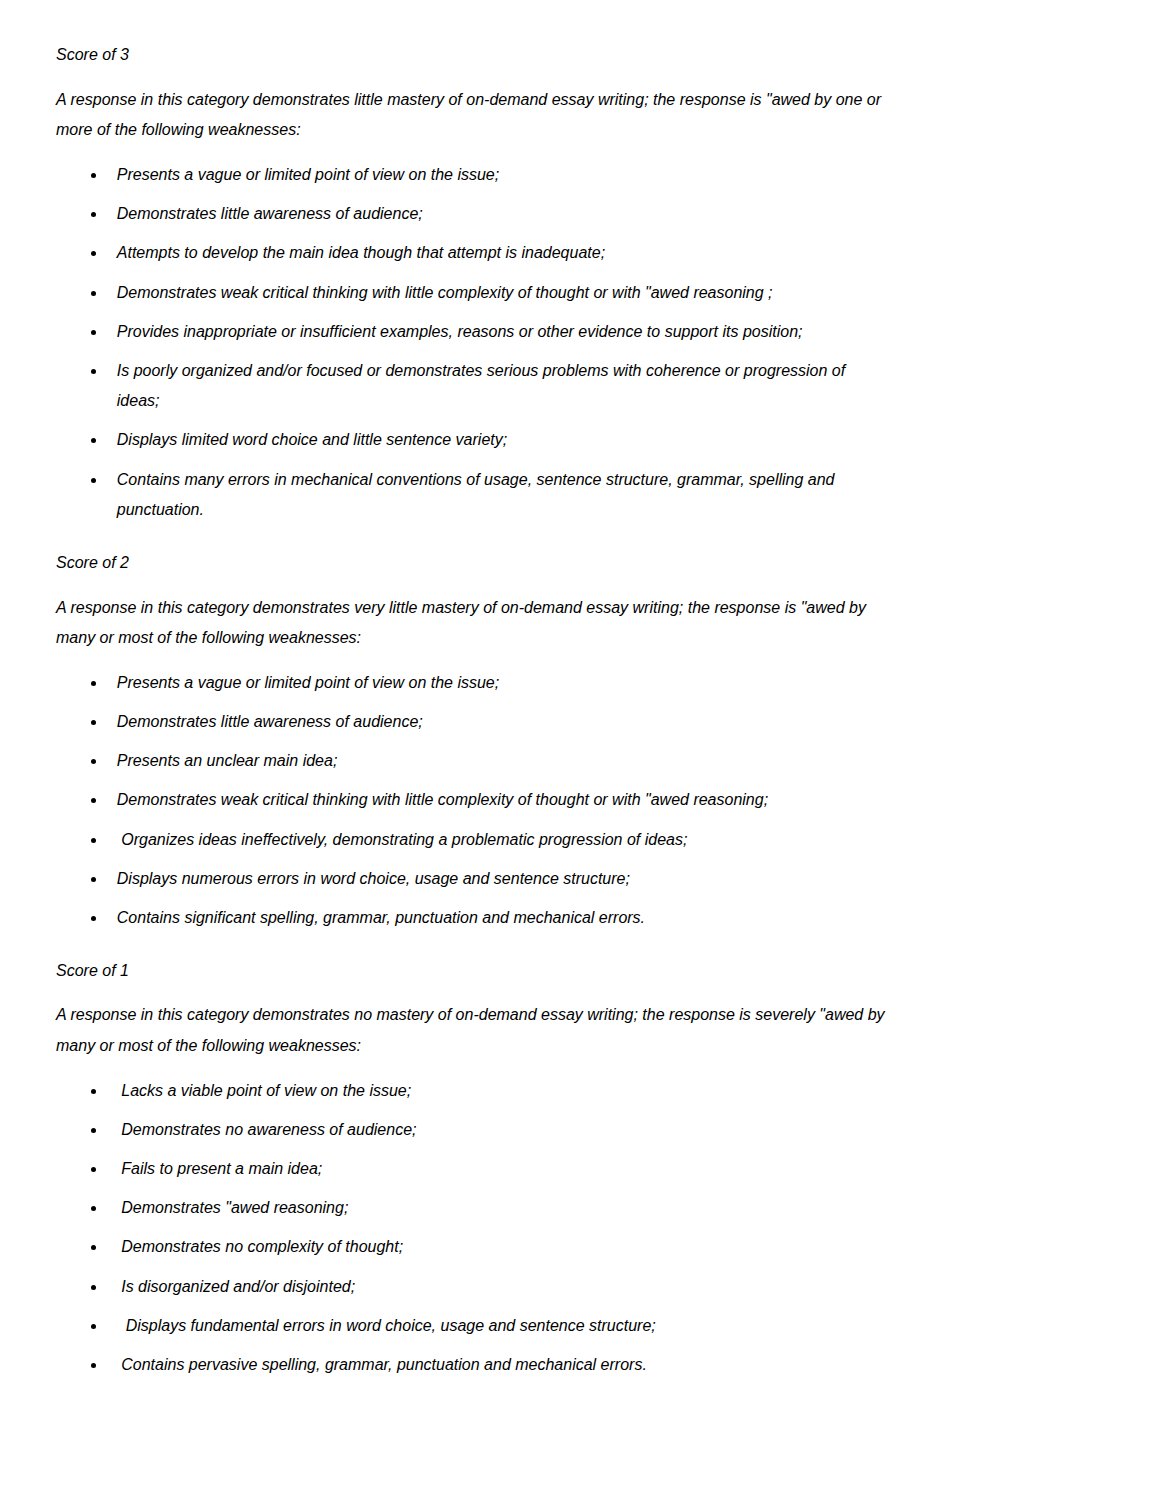Score of 3
A response in this category demonstrates little mastery of on-demand essay writing; the response is "awed by one or more of the following weaknesses:
Presents a vague or limited point of view on the issue;
Demonstrates little awareness of audience;
Attempts to develop the main idea though that attempt is inadequate;
Demonstrates weak critical thinking with little complexity of thought or with "awed reasoning ;
Provides inappropriate or insufficient examples, reasons or other evidence to support its position;
Is poorly organized and/or focused or demonstrates serious problems with coherence or progression of ideas;
Displays limited word choice and little sentence variety;
Contains many errors in mechanical conventions of usage, sentence structure, grammar, spelling and punctuation.
Score of 2
A response in this category demonstrates very little mastery of on-demand essay writing; the response is "awed by many or most of the following weaknesses:
Presents a vague or limited point of view on the issue;
Demonstrates little awareness of audience;
Presents an unclear main idea;
Demonstrates weak critical thinking with little complexity of thought or with "awed reasoning;
Organizes ideas ineffectively, demonstrating a problematic progression of ideas;
Displays numerous errors in word choice, usage and sentence structure;
Contains significant spelling, grammar, punctuation and mechanical errors.
Score of 1
A response in this category demonstrates no mastery of on-demand essay writing; the response is severely "awed by many or most of the following weaknesses:
Lacks a viable point of view on the issue;
Demonstrates no awareness of audience;
Fails to present a main idea;
Demonstrates "awed reasoning;
Demonstrates no complexity of thought;
Is disorganized and/or disjointed;
Displays fundamental errors in word choice, usage and sentence structure;
Contains pervasive spelling, grammar, punctuation and mechanical errors.